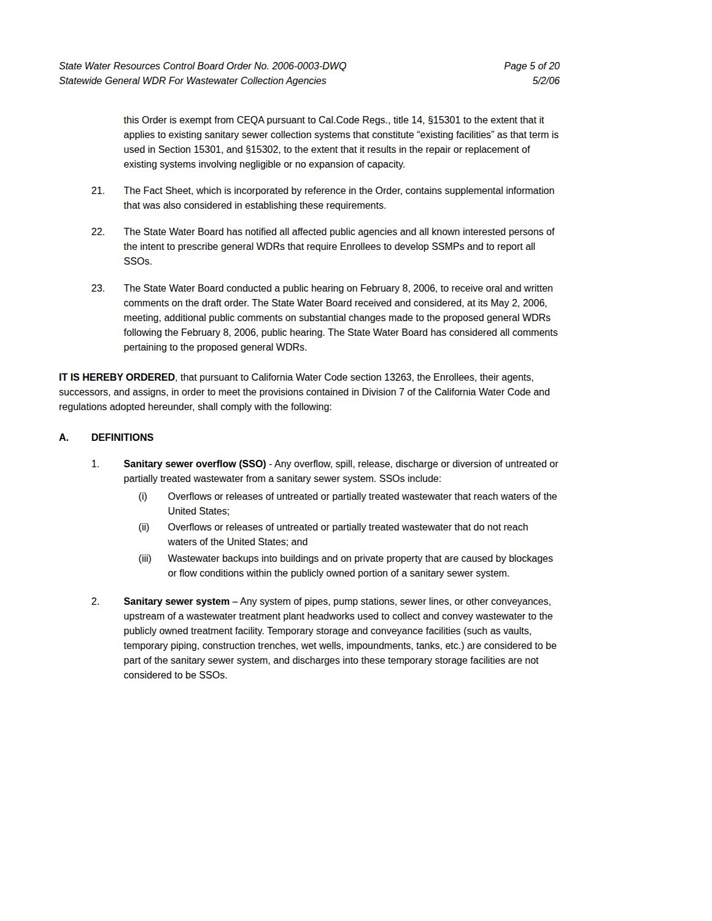State Water Resources Control Board Order No. 2006-0003-DWQ
Page 5 of 20
Statewide General WDR For Wastewater Collection Agencies
5/2/06
this Order is exempt from CEQA pursuant to Cal.Code Regs., title 14, §15301 to the extent that it applies to existing sanitary sewer collection systems that constitute “existing facilities” as that term is used in Section 15301, and §15302, to the extent that it results in the repair or replacement of existing systems involving negligible or no expansion of capacity.
21. The Fact Sheet, which is incorporated by reference in the Order, contains supplemental information that was also considered in establishing these requirements.
22. The State Water Board has notified all affected public agencies and all known interested persons of the intent to prescribe general WDRs that require Enrollees to develop SSMPs and to report all SSOs.
23. The State Water Board conducted a public hearing on February 8, 2006, to receive oral and written comments on the draft order. The State Water Board received and considered, at its May 2, 2006, meeting, additional public comments on substantial changes made to the proposed general WDRs following the February 8, 2006, public hearing. The State Water Board has considered all comments pertaining to the proposed general WDRs.
IT IS HEREBY ORDERED, that pursuant to California Water Code section 13263, the Enrollees, their agents, successors, and assigns, in order to meet the provisions contained in Division 7 of the California Water Code and regulations adopted hereunder, shall comply with the following:
A. DEFINITIONS
1. Sanitary sewer overflow (SSO) - Any overflow, spill, release, discharge or diversion of untreated or partially treated wastewater from a sanitary sewer system. SSOs include:
(i) Overflows or releases of untreated or partially treated wastewater that reach waters of the United States;
(ii) Overflows or releases of untreated or partially treated wastewater that do not reach waters of the United States; and
(iii) Wastewater backups into buildings and on private property that are caused by blockages or flow conditions within the publicly owned portion of a sanitary sewer system.
2. Sanitary sewer system – Any system of pipes, pump stations, sewer lines, or other conveyances, upstream of a wastewater treatment plant headworks used to collect and convey wastewater to the publicly owned treatment facility. Temporary storage and conveyance facilities (such as vaults, temporary piping, construction trenches, wet wells, impoundments, tanks, etc.) are considered to be part of the sanitary sewer system, and discharges into these temporary storage facilities are not considered to be SSOs.